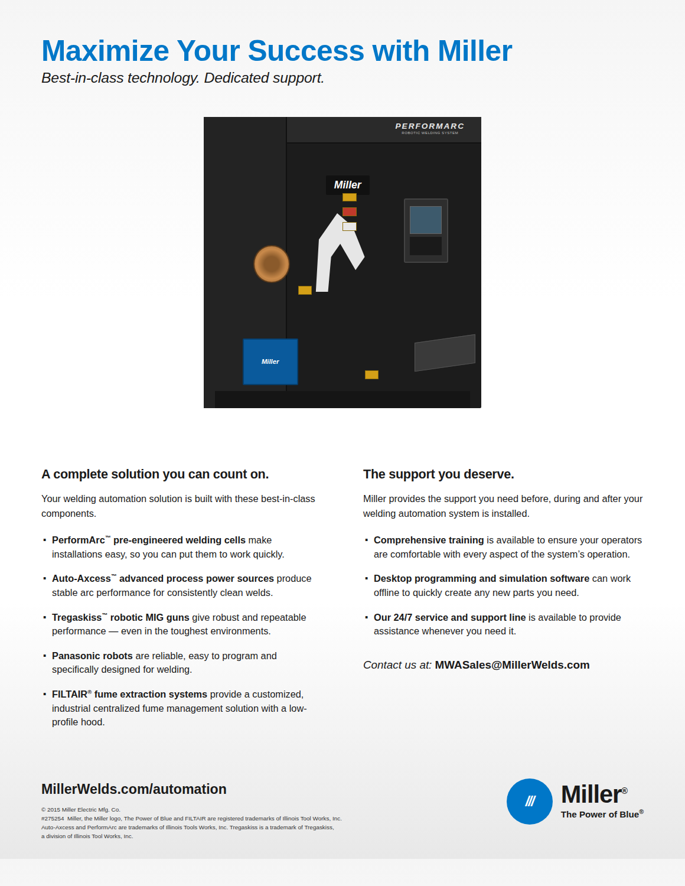Maximize Your Success with Miller
Best-in-class technology. Dedicated support.
PERFORMARCROBOTIC WELDING SYSTEM
Miller
A complete solution you can count on.
Your welding automation solution is built with these best-in-class components.
PerformArc™ pre-engineered welding cells make installations easy, so you can put them to work quickly.
Auto-Axcess™ advanced process power sources produce stable arc performance for consistently clean welds.
Tregaskiss™ robotic MIG guns give robust and repeatable performance — even in the toughest environments.
Panasonic robots are reliable, easy to program and specifically designed for welding.
FILTAIR® fume extraction systems provide a customized, industrial centralized fume management solution with a low-profile hood.
The support you deserve.
Miller provides the support you need before, during and after your welding automation system is installed.
Comprehensive training is available to ensure your operators are comfortable with every aspect of the system’s operation.
Desktop programming and simulation software can work offline to quickly create any new parts you need.
Our 24/7 service and support line is available to provide assistance whenever you need it.
Contact us at: MWASales@MillerWelds.com
///
Miller®
The Power of Blue®
MillerWelds.com/automation
© 2015 Miller Electric Mfg. Co.
#275254 Miller, the Miller logo, The Power of Blue and FILTAIR are registered trademarks of Illinois Tool Works, Inc.
Auto-Axcess and PerformArc are trademarks of Illinois Tools Works, Inc. Tregaskiss is a trademark of Tregaskiss,
a division of Illinois Tool Works, Inc.